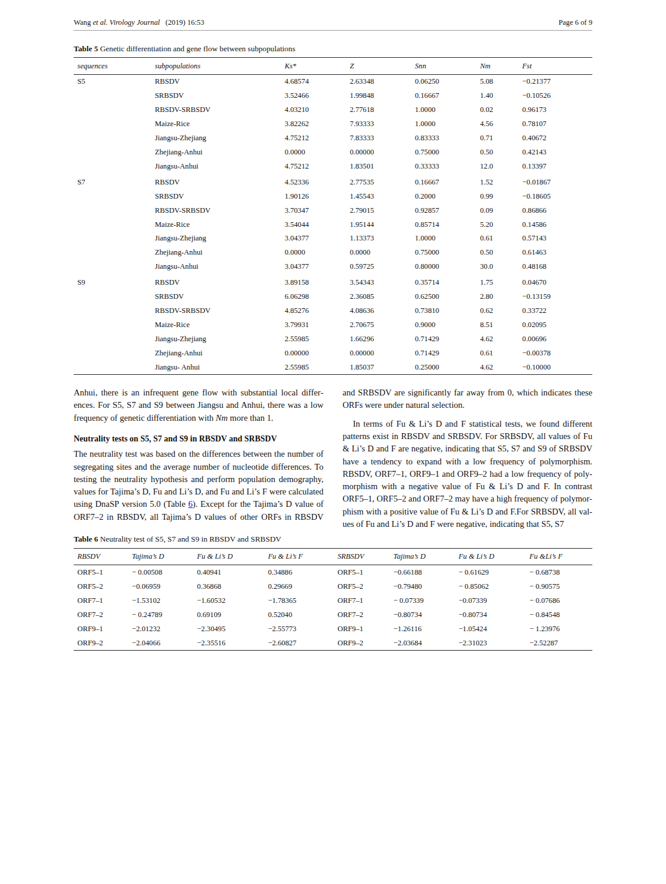Wang et al. Virology Journal (2019) 16:53
Page 6 of 9
Table 5 Genetic differentiation and gene flow between subpopulations
| sequences | subpopulations | Ks* | Z | Snn | Nm | Fst |
| --- | --- | --- | --- | --- | --- | --- |
| S5 | RBSDV | 4.68574 | 2.63348 | 0.06250 | 5.08 | −0.21377 |
| | SRBSDV | 3.52466 | 1.99848 | 0.16667 | 1.40 | −0.10526 |
| | RBSDV-SRBSDV | 4.03210 | 2.77618 | 1.0000 | 0.02 | 0.96173 |
| | Maize-Rice | 3.82262 | 7.93333 | 1.0000 | 4.56 | 0.78107 |
| | Jiangsu-Zhejiang | 4.75212 | 7.83333 | 0.83333 | 0.71 | 0.40672 |
| | Zhejiang-Anhui | 0.0000 | 0.00000 | 0.75000 | 0.50 | 0.42143 |
| | Jiangsu-Anhui | 4.75212 | 1.83501 | 0.33333 | 12.0 | 0.13397 |
| S7 | RBSDV | 4.52336 | 2.77535 | 0.16667 | 1.52 | −0.01867 |
| | SRBSDV | 1.90126 | 1.45543 | 0.2000 | 0.99 | −0.18605 |
| | RBSDV-SRBSDV | 3.70347 | 2.79015 | 0.92857 | 0.09 | 0.86866 |
| | Maize-Rice | 3.54044 | 1.95144 | 0.85714 | 5.20 | 0.14586 |
| | Jiangsu-Zhejiang | 3.04377 | 1.13373 | 1.0000 | 0.61 | 0.57143 |
| | Zhejiang-Anhui | 0.0000 | 0.0000 | 0.75000 | 0.50 | 0.61463 |
| | Jiangsu-Anhui | 3.04377 | 0.59725 | 0.80000 | 30.0 | 0.48168 |
| S9 | RBSDV | 3.89158 | 3.54343 | 0.35714 | 1.75 | 0.04670 |
| | SRBSDV | 6.06298 | 2.36085 | 0.62500 | 2.80 | −0.13159 |
| | RBSDV-SRBSDV | 4.85276 | 4.08636 | 0.73810 | 0.62 | 0.33722 |
| | Maize-Rice | 3.79931 | 2.70675 | 0.9000 | 8.51 | 0.02095 |
| | Jiangsu-Zhejiang | 2.55985 | 1.66296 | 0.71429 | 4.62 | 0.00696 |
| | Zhejiang-Anhui | 0.00000 | 0.00000 | 0.71429 | 0.61 | −0.00378 |
| | Jiangsu- Anhui | 2.55985 | 1.85037 | 0.25000 | 4.62 | −0.10000 |
Anhui, there is an infrequent gene flow with substantial local differences. For S5, S7 and S9 between Jiangsu and Anhui, there was a low frequency of genetic differentiation with Nm more than 1.
Neutrality tests on S5, S7 and S9 in RBSDV and SRBSDV
The neutrality test was based on the differences between the number of segregating sites and the average number of nucleotide differences. To testing the neutrality hypothesis and perform population demography, values for Tajima’s D, Fu and Li’s D, and Fu and Li’s F were calculated using DnaSP version 5.0 (Table 6). Except for the Tajima’s D value of ORF7–2 in RBSDV, all Tajima’s D values of other ORFs in RBSDV and SRBSDV are significantly far away from 0, which indicates these ORFs were under natural selection.
In terms of Fu & Li’s D and F statistical tests, we found different patterns exist in RBSDV and SRBSDV. For SRBSDV, all values of Fu & Li’s D and F are negative, indicating that S5, S7 and S9 of SRBSDV have a tendency to expand with a low frequency of polymorphism. RBSDV, ORF7–1, ORF9–1 and ORF9–2 had a low frequency of polymorphism with a negative value of Fu & Li’s D and F. In contrast ORF5–1, ORF5–2 and ORF7–2 may have a high frequency of polymorphism with a positive value of Fu & Li’s D and F.For SRBSDV, all values of Fu and Li’s D and F were negative, indicating that S5, S7
Table 6 Neutrality test of S5, S7 and S9 in RBSDV and SRBSDV
| RBSDV | Tajima’s D | Fu & Li’s D | Fu & Li’s F | SRBSDV | Tajima’s D | Fu & Li’s D | Fu &Li’s F |
| --- | --- | --- | --- | --- | --- | --- | --- |
| ORF5–1 | − 0.00508 | 0.40941 | 0.34886 | ORF5–1 | −0.66188 | − 0.61629 | − 0.68738 |
| ORF5–2 | −0.06959 | 0.36868 | 0.29669 | ORF5–2 | −0.79480 | − 0.85062 | − 0.90575 |
| ORF7–1 | −1.53102 | −1.60532 | −1.78365 | ORF7–1 | − 0.07339 | −0.07339 | − 0.07686 |
| ORF7–2 | − 0.24789 | 0.69109 | 0.52040 | ORF7–2 | −0.80734 | −0.80734 | − 0.84548 |
| ORF9–1 | −2.01232 | −2.30495 | −2.55773 | ORF9–1 | −1.26116 | −1.05424 | − 1.23976 |
| ORF9–2 | −2.04066 | −2.35516 | −2.60827 | ORF9–2 | −2.03684 | −2.31023 | −2.52287 |